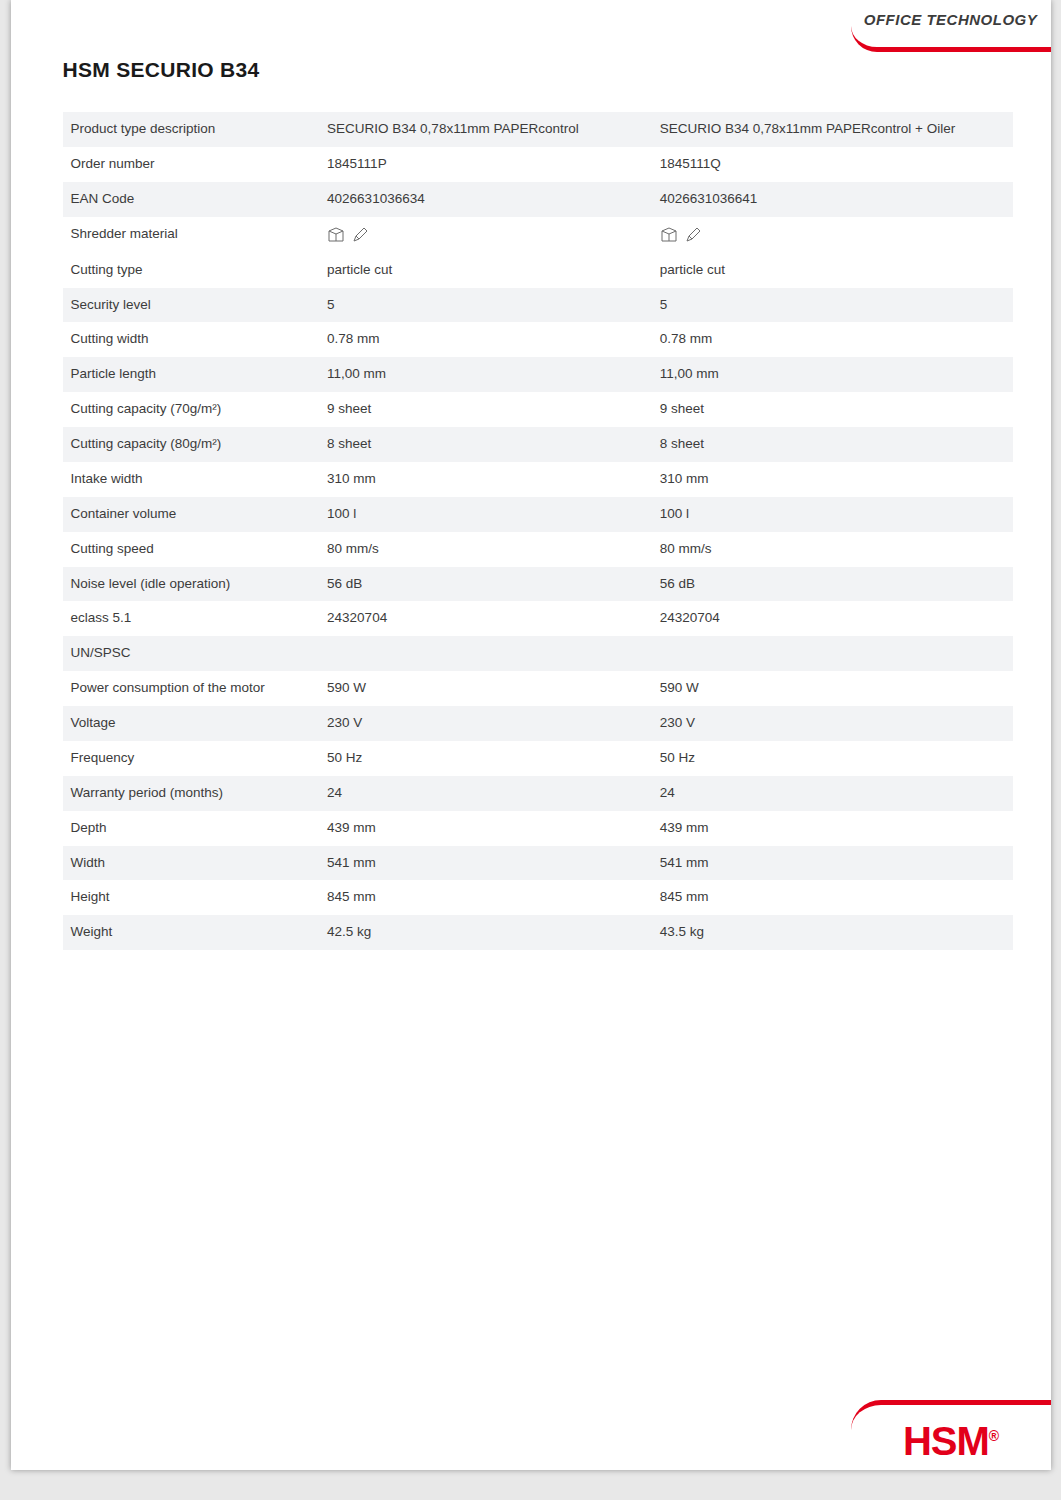OFFICE TECHNOLOGY
HSM SECURIO B34
| Product type description | SECURIO B34 0,78x11mm PAPERcontrol | SECURIO B34 0,78x11mm PAPERcontrol + Oiler |
| Order number | 1845111P | 1845111Q |
| EAN Code | 4026631036634 | 4026631036641 |
| Shredder material | | |
| Cutting type | particle cut | particle cut |
| Security level | 5 | 5 |
| Cutting width | 0.78 mm | 0.78 mm |
| Particle length | 11,00 mm | 11,00 mm |
| Cutting capacity (70g/m²) | 9 sheet | 9 sheet |
| Cutting capacity (80g/m²) | 8 sheet | 8 sheet |
| Intake width | 310 mm | 310 mm |
| Container volume | 100 l | 100 l |
| Cutting speed | 80 mm/s | 80 mm/s |
| Noise level (idle operation) | 56 dB | 56 dB |
| eclass 5.1 | 24320704 | 24320704 |
| UN/SPSC | | |
| Power consumption of the motor | 590 W | 590 W |
| Voltage | 230 V | 230 V |
| Frequency | 50 Hz | 50 Hz |
| Warranty period (months) | 24 | 24 |
| Depth | 439 mm | 439 mm |
| Width | 541 mm | 541 mm |
| Height | 845 mm | 845 mm |
| Weight | 42.5 kg | 43.5 kg |
HSM®